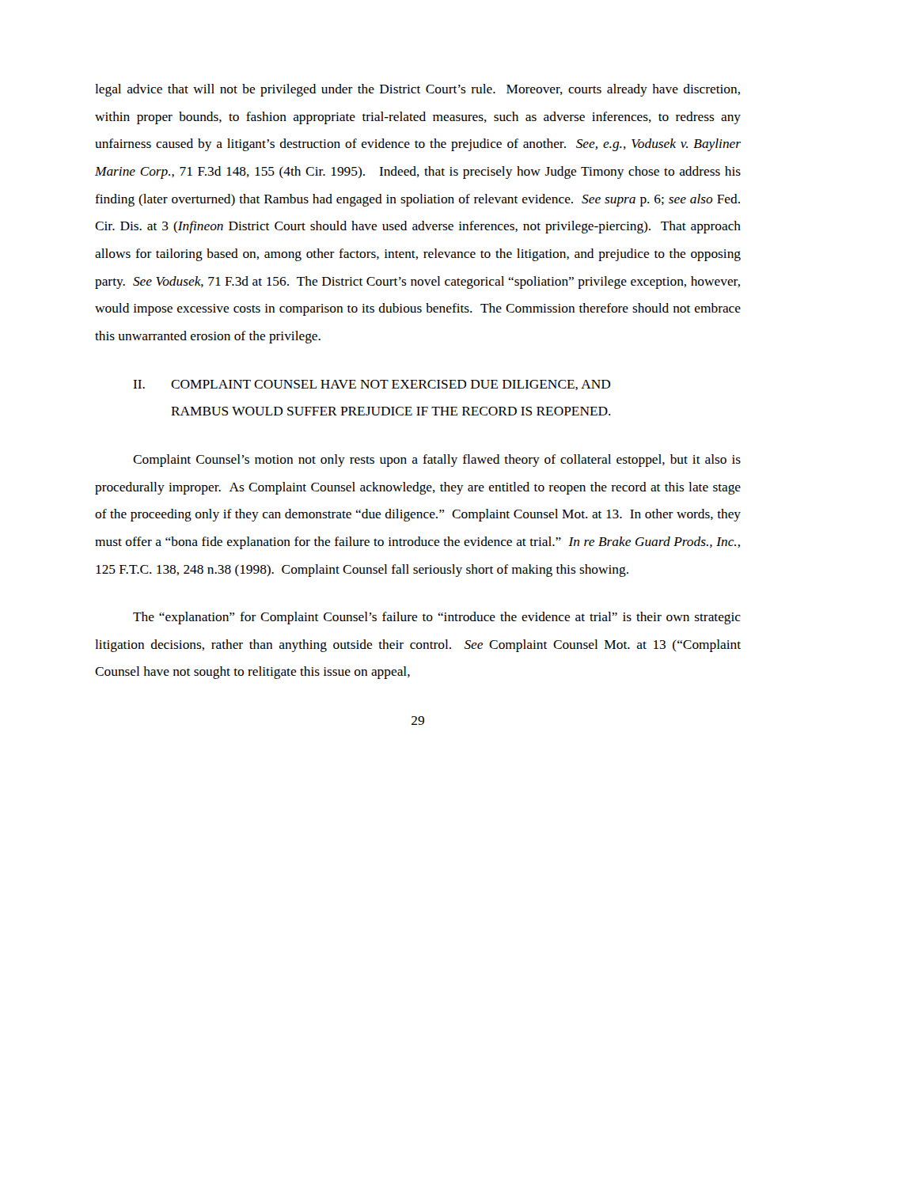legal advice that will not be privileged under the District Court’s rule. Moreover, courts already have discretion, within proper bounds, to fashion appropriate trial-related measures, such as adverse inferences, to redress any unfairness caused by a litigant’s destruction of evidence to the prejudice of another. See, e.g., Vodusek v. Bayliner Marine Corp., 71 F.3d 148, 155 (4th Cir. 1995). Indeed, that is precisely how Judge Timony chose to address his finding (later overturned) that Rambus had engaged in spoliation of relevant evidence. See supra p. 6; see also Fed. Cir. Dis. at 3 (Infineon District Court should have used adverse inferences, not privilege-piercing). That approach allows for tailoring based on, among other factors, intent, relevance to the litigation, and prejudice to the opposing party. See Vodusek, 71 F.3d at 156. The District Court’s novel categorical “spoliation” privilege exception, however, would impose excessive costs in comparison to its dubious benefits. The Commission therefore should not embrace this unwarranted erosion of the privilege.
II.
COMPLAINT COUNSEL HAVE NOT EXERCISED DUE DILIGENCE, AND RAMBUS WOULD SUFFER PREJUDICE IF THE RECORD IS REOPENED.
Complaint Counsel’s motion not only rests upon a fatally flawed theory of collateral estoppel, but it also is procedurally improper. As Complaint Counsel acknowledge, they are entitled to reopen the record at this late stage of the proceeding only if they can demonstrate “due diligence.” Complaint Counsel Mot. at 13. In other words, they must offer a “bona fide explanation for the failure to introduce the evidence at trial.” In re Brake Guard Prods., Inc., 125 F.T.C. 138, 248 n.38 (1998). Complaint Counsel fall seriously short of making this showing.
The “explanation” for Complaint Counsel’s failure to “introduce the evidence at trial” is their own strategic litigation decisions, rather than anything outside their control. See Complaint Counsel Mot. at 13 (“Complaint Counsel have not sought to relitigate this issue on appeal,
29